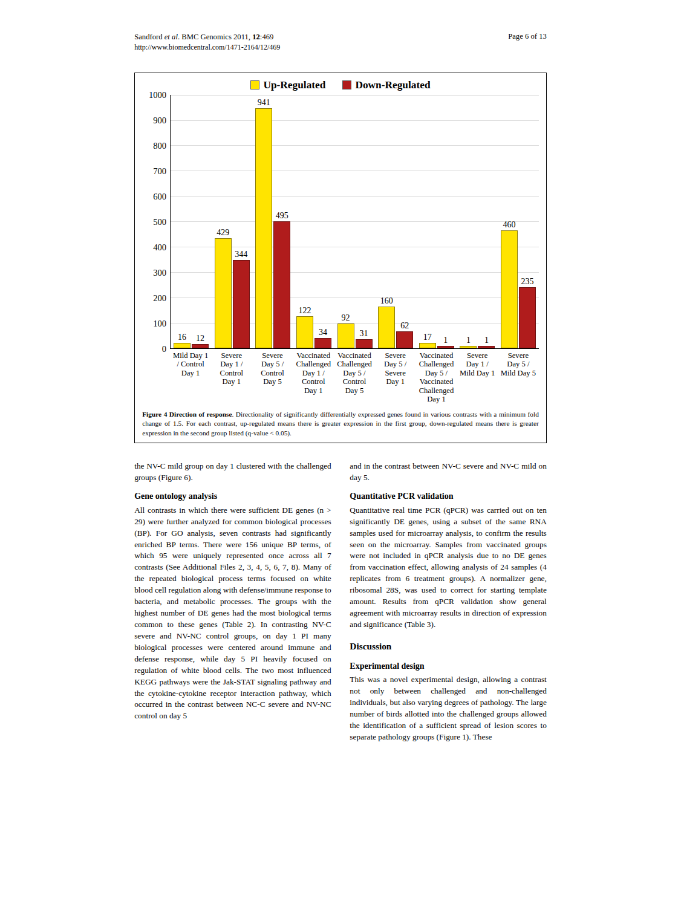Sandford et al. BMC Genomics 2011, 12:469
http://www.biomedcentral.com/1471-2164/12/469
Page 6 of 13
Up-Regulated
Down-Regulated
1000
900
800
700
600
500
400
300
200
100
0
16
12
429
344
941
495
122
34
92
31
160
62
17
1
1
1
460
235
Mild Day 1
/ Control
Day 1
Severe
Day 1 /
Control
Day 1
Severe
Day 5 /
Control
Day 5
Vaccinated
Challenged
Day 1 /
Control
Day 1
Vaccinated
Challenged
Day 5 /
Control
Day 5
Severe
Day 5 /
Severe
Day 1
Vaccinated
Challenged
Day 5 /
Vaccinated
Challenged
Day 1
Severe
Day 1 /
Mild Day 1
Severe
Day 5 /
Mild Day 5
Figure 4 Direction of response. Directionality of significantly differentially expressed genes found in various contrasts with a minimum fold change of 1.5. For each contrast, up-regulated means there is greater expression in the first group, down-regulated means there is greater expression in the second group listed (q-value < 0.05).
the NV-C mild group on day 1 clustered with the challenged groups (Figure 6).
Gene ontology analysis
All contrasts in which there were sufficient DE genes (n > 29) were further analyzed for common biological processes (BP). For GO analysis, seven contrasts had significantly enriched BP terms. There were 156 unique BP terms, of which 95 were uniquely represented once across all 7 contrasts (See Additional Files 2, 3, 4, 5, 6, 7, 8). Many of the repeated biological process terms focused on white blood cell regulation along with defense/immune response to bacteria, and metabolic processes. The groups with the highest number of DE genes had the most biological terms common to these genes (Table 2). In contrasting NV-C severe and NV-NC control groups, on day 1 PI many biological processes were centered around immune and defense response, while day 5 PI heavily focused on regulation of white blood cells. The two most influenced KEGG pathways were the Jak-STAT signaling pathway and the cytokine-cytokine receptor interaction pathway, which occurred in the contrast between NC-C severe and NV-NC control on day 5
and in the contrast between NV-C severe and NV-C mild on day 5.
Quantitative PCR validation
Quantitative real time PCR (qPCR) was carried out on ten significantly DE genes, using a subset of the same RNA samples used for microarray analysis, to confirm the results seen on the microarray. Samples from vaccinated groups were not included in qPCR analysis due to no DE genes from vaccination effect, allowing analysis of 24 samples (4 replicates from 6 treatment groups). A normalizer gene, ribosomal 28S, was used to correct for starting template amount. Results from qPCR validation show general agreement with microarray results in direction of expression and significance (Table 3).
Discussion
Experimental design
This was a novel experimental design, allowing a contrast not only between challenged and non-challenged individuals, but also varying degrees of pathology. The large number of birds allotted into the challenged groups allowed the identification of a sufficient spread of lesion scores to separate pathology groups (Figure 1). These